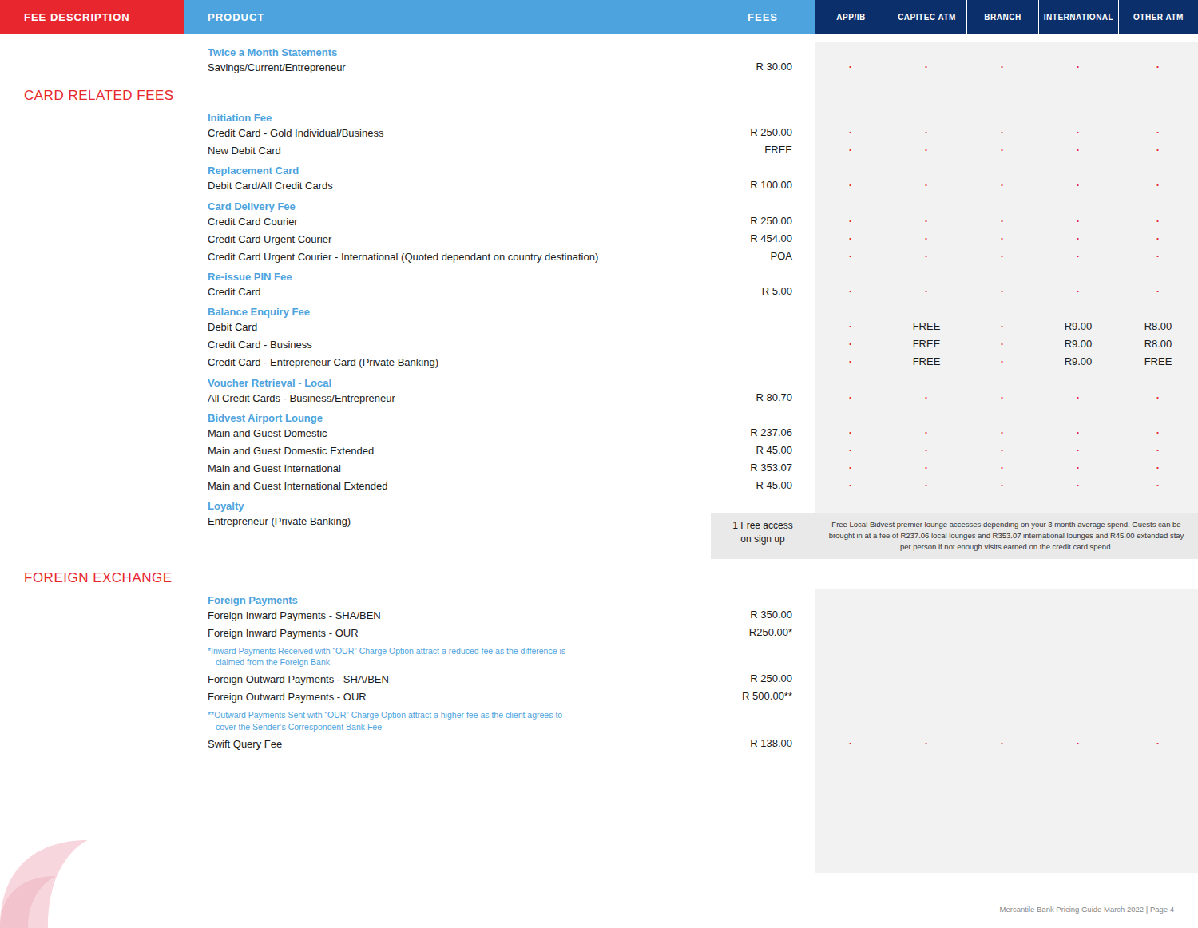FEE DESCRIPTION
PRODUCT
FEES
APP/IB
CAPITEC ATM
BRANCH
INTERNATIONAL
OTHER ATM
| | Twice a Month Statements | | | | | | |
| | Savings/Current/Entrepreneur | R 30.00 | · | · | · | · | · |
| CARD RELATED FEES | | | | | | | |
| | Initiation Fee | | | | | | |
| | Credit Card - Gold Individual/Business | R 250.00 | · | · | · | · | · |
| | New Debit Card | FREE | · | · | · | · | · |
| | Replacement Card | | | | | | |
| | Debit Card/All Credit Cards | R 100.00 | · | · | · | · | · |
| | Card Delivery Fee | | | | | | |
| | Credit Card Courier | R 250.00 | · | · | · | · | · |
| | Credit Card Urgent Courier | R 454.00 | · | · | · | · | · |
| | Credit Card Urgent Courier - International (Quoted dependant on country destination) | POA | · | · | · | · | · |
| | Re-issue PIN Fee | | | | | | |
| | Credit Card | R 5.00 | · | · | · | · | · |
| | Balance Enquiry Fee | | | | | | |
| | Debit Card | | · | FREE | · | R9.00 | R8.00 |
| | Credit Card - Business | | · | FREE | · | R9.00 | R8.00 |
| | Credit Card - Entrepreneur Card (Private Banking) | | · | FREE | · | R9.00 | FREE |
| | Voucher Retrieval - Local | | | | | | |
| | All Credit Cards - Business/Entrepreneur | R 80.70 | · | · | · | · | · |
| | Bidvest Airport Lounge | | | | | | |
| | Main and Guest Domestic | R 237.06 | · | · | · | · | · |
| | Main and Guest Domestic Extended | R 45.00 | · | · | · | · | · |
| | Main and Guest International | R 353.07 | · | · | · | · | · |
| | Main and Guest International Extended | R 45.00 | · | · | · | · | · |
| | Loyalty | | | | | | |
| | Entrepreneur (Private Banking) | 1 Free access on sign up | Free Local Bidvest premier lounge accesses depending on your 3 month average spend. Guests can be brought in at a fee of R237.06 local lounges and R353.07 international lounges and R45.00 extended stay per person if not enough visits earned on the credit card spend. |
| FOREIGN EXCHANGE | | | | | | | |
| | Foreign Payments | | | | | | |
| | Foreign Inward Payments - SHA/BEN | R 350.00 | | | | | |
| | Foreign Inward Payments - OUR | R250.00* | | | | | |
| | *Inward Payments Received with “OUR” Charge Option attract a reduced fee as the difference is claimed from the Foreign Bank | | | | | | |
| | Foreign Outward Payments - SHA/BEN | R 250.00 | | | | | |
| | Foreign Outward Payments - OUR | R 500.00** | | | | | |
| | **Outward Payments Sent with “OUR” Charge Option attract a higher fee as the client agrees to cover the Sender’s Correspondent Bank Fee | | | | | | |
| | Swift Query Fee | R 138.00 | · | · | · | · | · |
Mercantile Bank Pricing Guide March 2022 | Page 4